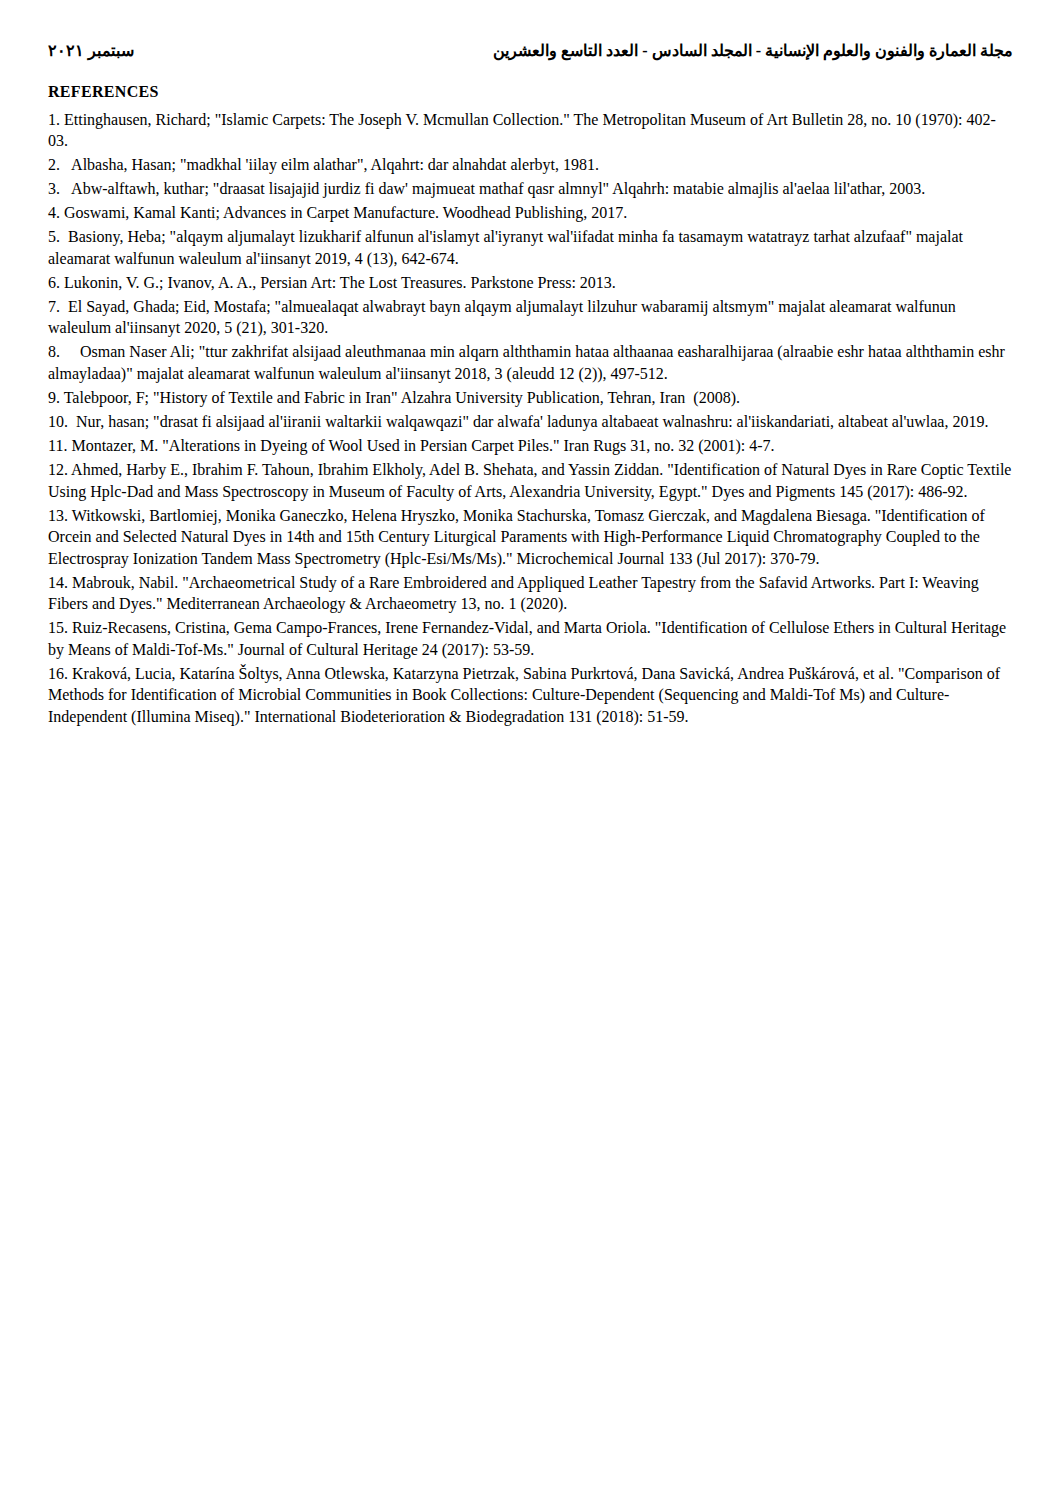سبتمبر ٢٠٢١
مجلة العمارة والفنون والعلوم الإنسانية - المجلد السادس - العدد التاسع والعشرين
REFERENCES
1. Ettinghausen, Richard; "Islamic Carpets: The Joseph V. Mcmullan Collection." The Metropolitan Museum of Art Bulletin 28, no. 10 (1970): 402-03.
2. Albasha, Hasan; "madkhal 'iilay eilm alathar", Alqahrt: dar alnahdat alerbyt, 1981.
3. Abw-alftawh, kuthar; "draasat lisajajid jurdiz fi daw' majmueat mathaf qasr almnyl" Alqahrh: matabie almajlis al'aelaa lil'athar, 2003.
4. Goswami, Kamal Kanti; Advances in Carpet Manufacture. Woodhead Publishing, 2017.
5. Basiony, Heba; "alqaym aljumalayt lizukharif alfunun al'islamyt al'iyranyt wal'iifadat minha fa tasamaym watatrayz tarhat alzufaaf" majalat aleamarat walfunun waleulum al'iinsanyt 2019, 4 (13), 642-674.
6. Lukonin, V. G.; Ivanov, A. A., Persian Art: The Lost Treasures. Parkstone Press: 2013.
7. El Sayad, Ghada; Eid, Mostafa; "almuealaqat alwabrayt bayn alqaym aljumalayt lilzuhur wabaramij altsmym" majalat aleamarat walfunun waleulum al'iinsanyt 2020, 5 (21), 301-320.
8. Osman Naser Ali; "ttur zakhrifat alsijaad aleuthmanaa min alqarn alththamin hataa althaanaa easharalhijaraa (alraabie eshr hataa alththamin eshr almayladaa)" majalat aleamarat walfunun waleulum al'iinsanyt 2018, 3 (aleudd 12 (2)), 497-512.
9. Talebpoor, F; "History of Textile and Fabric in Iran" Alzahra University Publication, Tehran, Iran (2008).
10. Nur, hasan; "drasat fi alsijaad al'iiranii waltarkii walqawqazi" dar alwafa' ladunya altabaeat walnashru: al'iiskandariati, altabeat al'uwlaa, 2019.
11. Montazer, M. "Alterations in Dyeing of Wool Used in Persian Carpet Piles." Iran Rugs 31, no. 32 (2001): 4-7.
12. Ahmed, Harby E., Ibrahim F. Tahoun, Ibrahim Elkholy, Adel B. Shehata, and Yassin Ziddan. "Identification of Natural Dyes in Rare Coptic Textile Using Hplc-Dad and Mass Spectroscopy in Museum of Faculty of Arts, Alexandria University, Egypt." Dyes and Pigments 145 (2017): 486-92.
13. Witkowski, Bartlomiej, Monika Ganeczko, Helena Hryszko, Monika Stachurska, Tomasz Gierczak, and Magdalena Biesaga. "Identification of Orcein and Selected Natural Dyes in 14th and 15th Century Liturgical Paraments with High-Performance Liquid Chromatography Coupled to the Electrospray Ionization Tandem Mass Spectrometry (Hplc-Esi/Ms/Ms)." Microchemical Journal 133 (Jul 2017): 370-79.
14. Mabrouk, Nabil. "Archaeometrical Study of a Rare Embroidered and Appliqued Leather Tapestry from the Safavid Artworks. Part I: Weaving Fibers and Dyes." Mediterranean Archaeology & Archaeometry 13, no. 1 (2020).
15. Ruiz-Recasens, Cristina, Gema Campo-Frances, Irene Fernandez-Vidal, and Marta Oriola. "Identification of Cellulose Ethers in Cultural Heritage by Means of Maldi-Tof-Ms." Journal of Cultural Heritage 24 (2017): 53-59.
16. Kraková, Lucia, Katarína Šoltys, Anna Otlewska, Katarzyna Pietrzak, Sabina Purkrtová, Dana Savická, Andrea Puškárová, et al. "Comparison of Methods for Identification of Microbial Communities in Book Collections: Culture-Dependent (Sequencing and Maldi-Tof Ms) and Culture-Independent (Illumina Miseq)." International Biodeterioration & Biodegradation 131 (2018): 51-59.